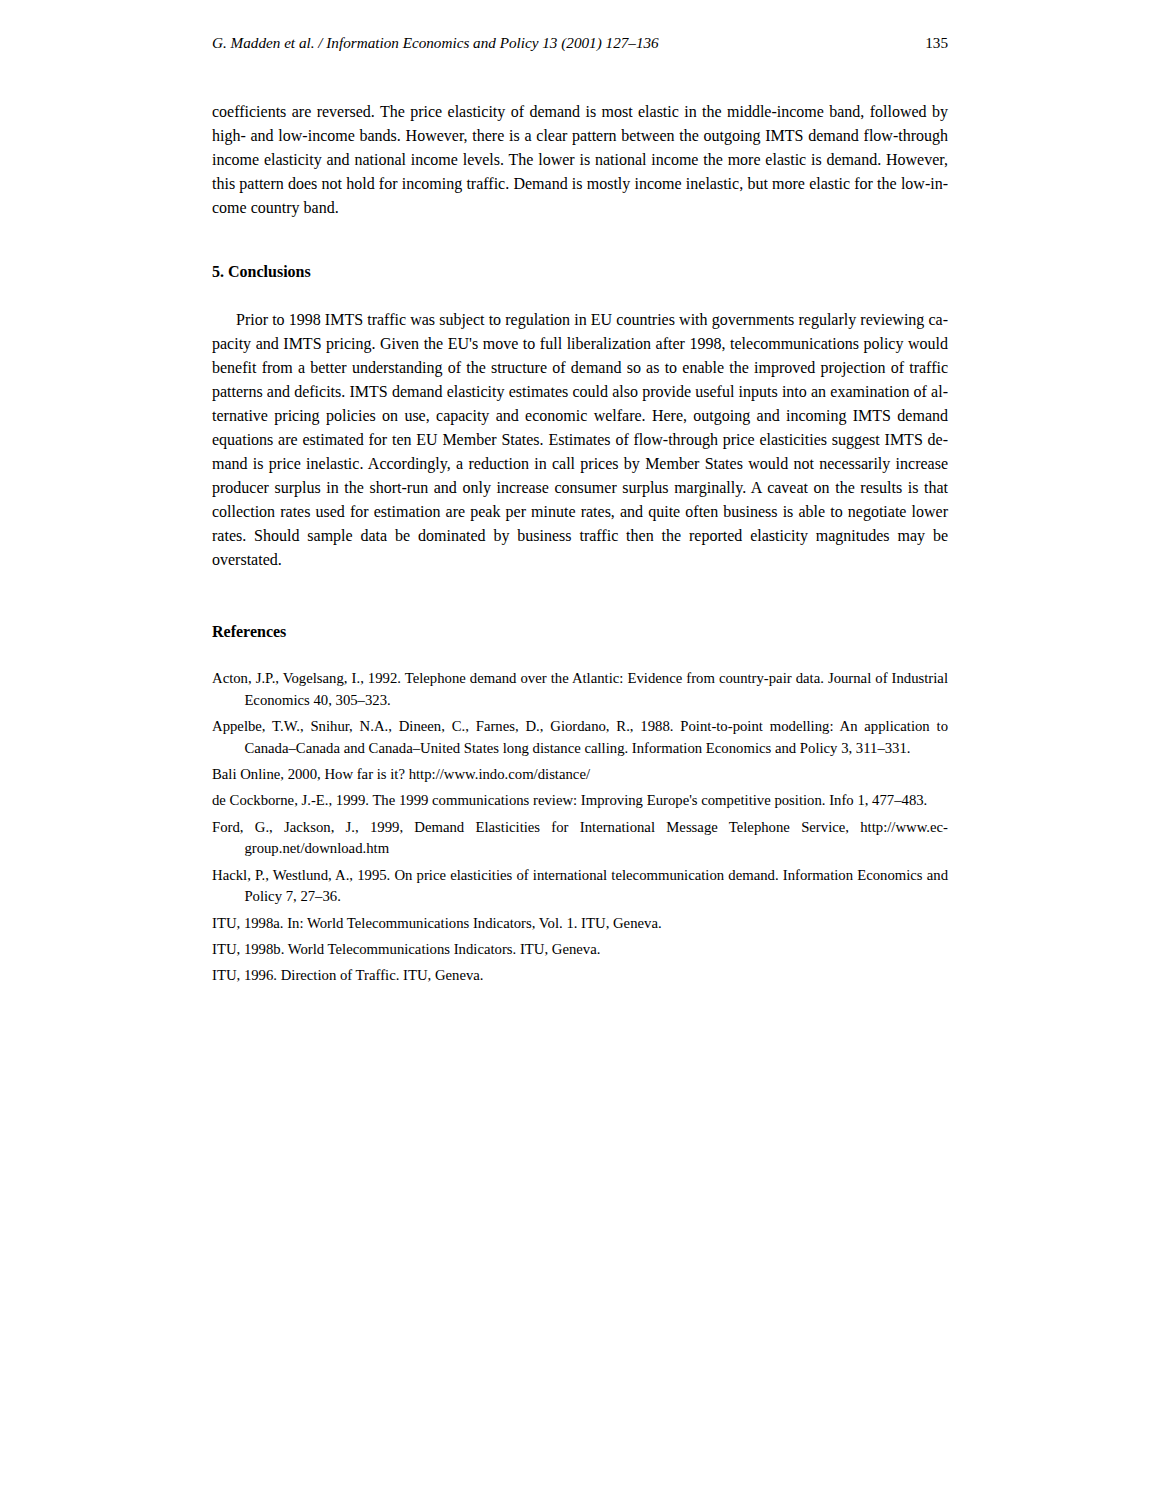G. Madden et al. / Information Economics and Policy 13 (2001) 127–136 135
coefficients are reversed. The price elasticity of demand is most elastic in the middle-income band, followed by high- and low-income bands. However, there is a clear pattern between the outgoing IMTS demand flow-through income elasticity and national income levels. The lower is national income the more elastic is demand. However, this pattern does not hold for incoming traffic. Demand is mostly income inelastic, but more elastic for the low-income country band.
5. Conclusions
Prior to 1998 IMTS traffic was subject to regulation in EU countries with governments regularly reviewing capacity and IMTS pricing. Given the EU's move to full liberalization after 1998, telecommunications policy would benefit from a better understanding of the structure of demand so as to enable the improved projection of traffic patterns and deficits. IMTS demand elasticity estimates could also provide useful inputs into an examination of alternative pricing policies on use, capacity and economic welfare. Here, outgoing and incoming IMTS demand equations are estimated for ten EU Member States. Estimates of flow-through price elasticities suggest IMTS demand is price inelastic. Accordingly, a reduction in call prices by Member States would not necessarily increase producer surplus in the short-run and only increase consumer surplus marginally. A caveat on the results is that collection rates used for estimation are peak per minute rates, and quite often business is able to negotiate lower rates. Should sample data be dominated by business traffic then the reported elasticity magnitudes may be overstated.
References
Acton, J.P., Vogelsang, I., 1992. Telephone demand over the Atlantic: Evidence from country-pair data. Journal of Industrial Economics 40, 305–323.
Appelbe, T.W., Snihur, N.A., Dineen, C., Farnes, D., Giordano, R., 1988. Point-to-point modelling: An application to Canada–Canada and Canada–United States long distance calling. Information Economics and Policy 3, 311–331.
Bali Online, 2000, How far is it? http://www.indo.com/distance/
de Cockborne, J.-E., 1999. The 1999 communications review: Improving Europe's competitive position. Info 1, 477–483.
Ford, G., Jackson, J., 1999, Demand Elasticities for International Message Telephone Service, http://www.ec-group.net/download.htm
Hackl, P., Westlund, A., 1995. On price elasticities of international telecommunication demand. Information Economics and Policy 7, 27–36.
ITU, 1998a. In: World Telecommunications Indicators, Vol. 1. ITU, Geneva.
ITU, 1998b. World Telecommunications Indicators. ITU, Geneva.
ITU, 1996. Direction of Traffic. ITU, Geneva.